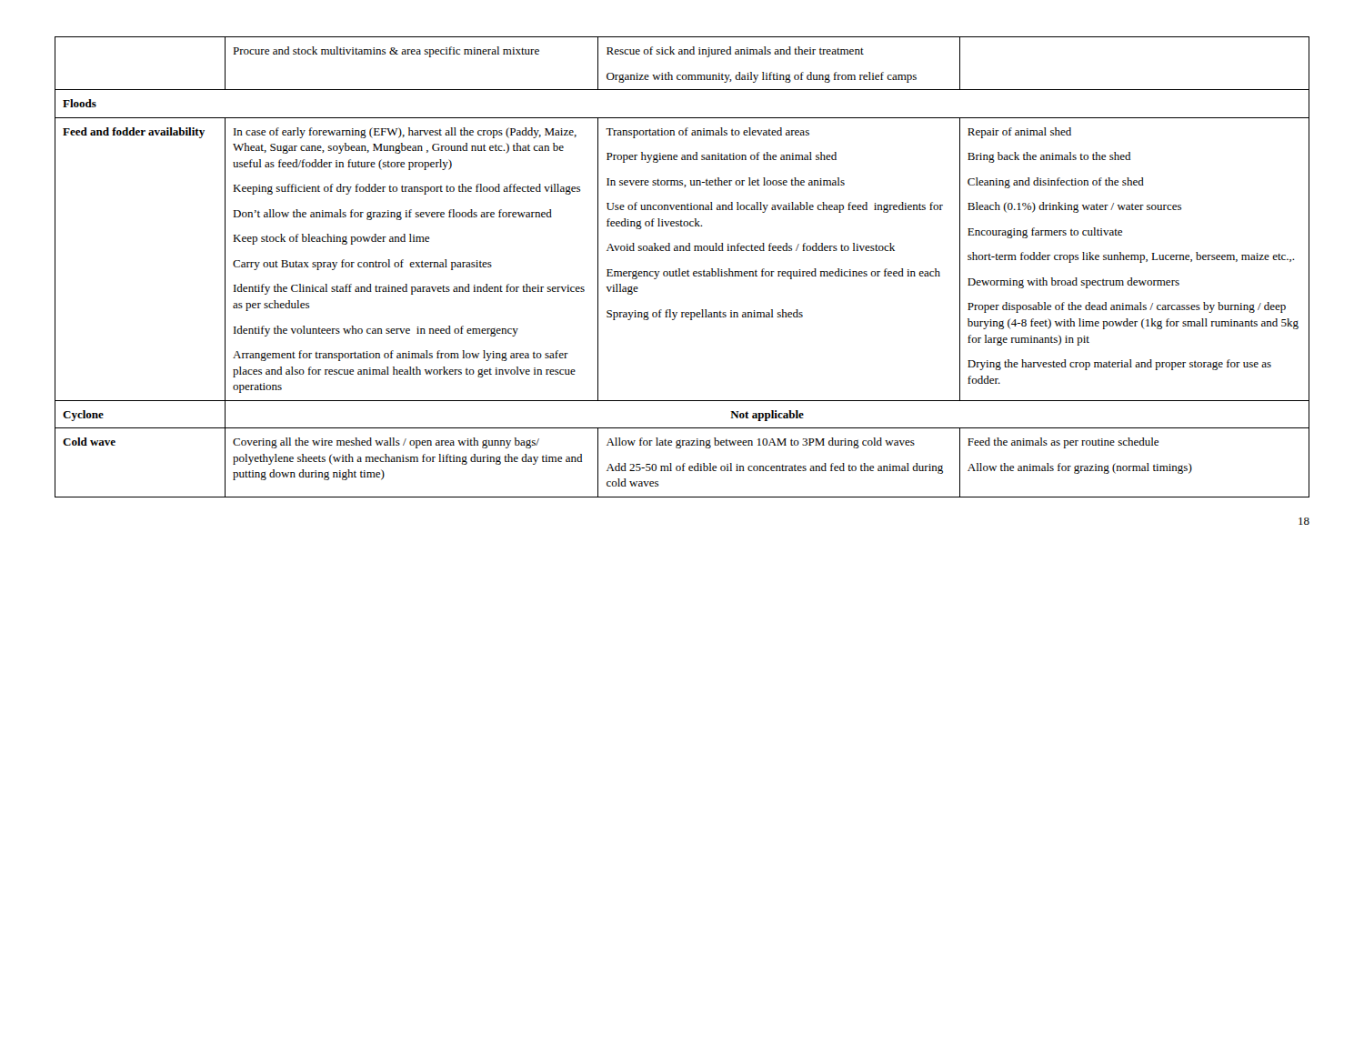| | Procure and stock multivitamins & area specific mineral mixture | Rescue of sick and injured animals and their treatment Organize with community, daily lifting of dung from relief camps | |
| Floods |
| Feed and fodder availability | In case of early forewarning (EFW), harvest all the crops (Paddy, Maize, Wheat, Sugar cane, soybean, Mungbean , Ground nut etc.) that can be useful as feed/fodder in future (store properly) Keeping sufficient of dry fodder to transport to the flood affected villages Don’t allow the animals for grazing if severe floods are forewarned Keep stock of bleaching powder and lime Carry out Butax spray for control of external parasites Identify the Clinical staff and trained paravets and indent for their services as per schedules Identify the volunteers who can serve in need of emergency Arrangement for transportation of animals from low lying area to safer places and also for rescue animal health workers to get involve in rescue operations | Transportation of animals to elevated areas Proper hygiene and sanitation of the animal shed In severe storms, un-tether or let loose the animals Use of unconventional and locally available cheap feed ingredients for feeding of livestock. Avoid soaked and mould infected feeds / fodders to livestock Emergency outlet establishment for required medicines or feed in each village Spraying of fly repellants in animal sheds | Repair of animal shed Bring back the animals to the shed Cleaning and disinfection of the shed Bleach (0.1%) drinking water / water sources Encouraging farmers to cultivate short-term fodder crops like sunhemp, Lucerne, berseem, maize etc.,. Deworming with broad spectrum dewormers Proper disposable of the dead animals / carcasses by burning / deep burying (4-8 feet) with lime powder (1kg for small ruminants and 5kg for large ruminants) in pit Drying the harvested crop material and proper storage for use as fodder. |
| Cyclone | Not applicable |
| Cold wave | Covering all the wire meshed walls / open area with gunny bags/ polyethylene sheets (with a mechanism for lifting during the day time and putting down during night time) | Allow for late grazing between 10AM to 3PM during cold waves Add 25-50 ml of edible oil in concentrates and fed to the animal during cold waves | Feed the animals as per routine schedule Allow the animals for grazing (normal timings) |
18